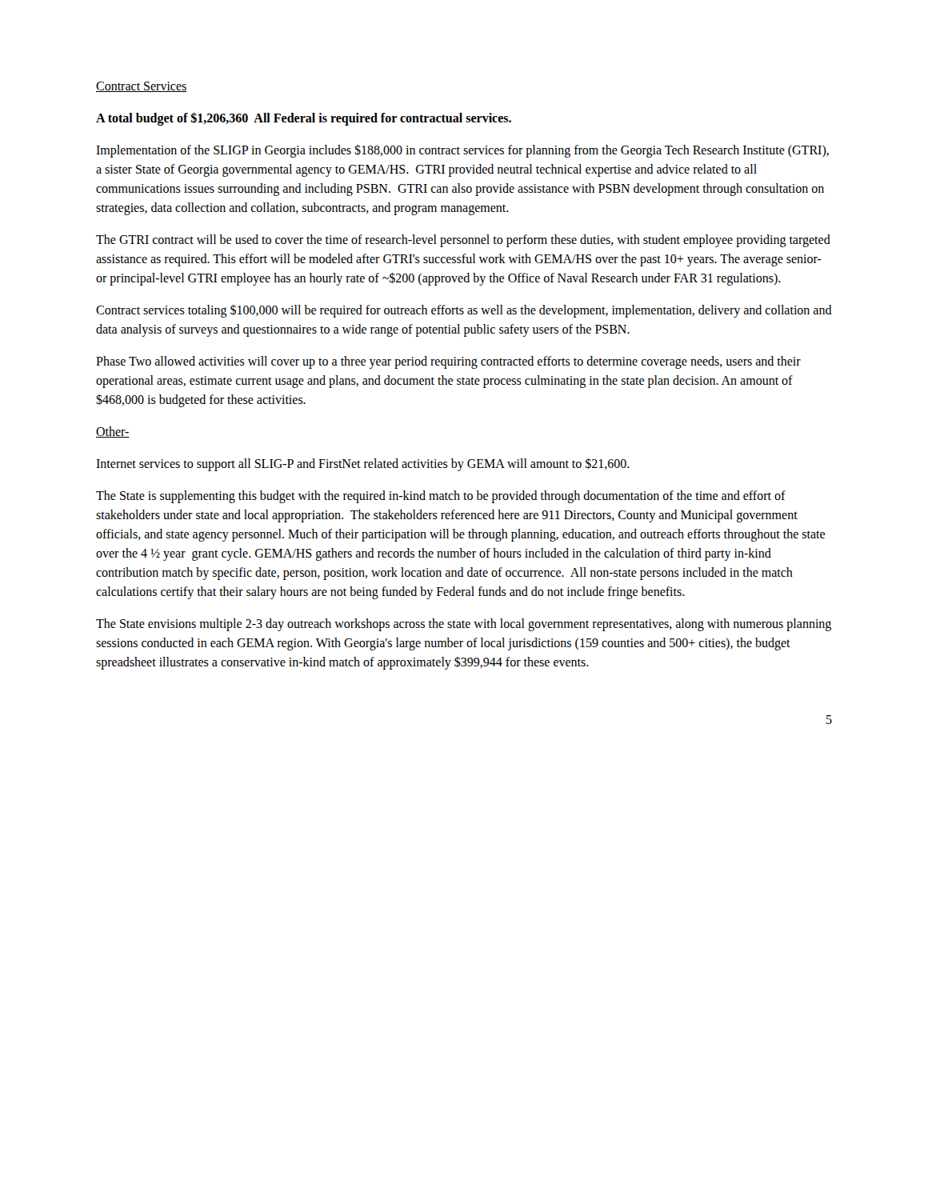Contract Services
A total budget of $1,206,360 All Federal is required for contractual services.
Implementation of the SLIGP in Georgia includes $188,000 in contract services for planning from the Georgia Tech Research Institute (GTRI), a sister State of Georgia governmental agency to GEMA/HS. GTRI provided neutral technical expertise and advice related to all communications issues surrounding and including PSBN. GTRI can also provide assistance with PSBN development through consultation on strategies, data collection and collation, subcontracts, and program management.
The GTRI contract will be used to cover the time of research-level personnel to perform these duties, with student employee providing targeted assistance as required. This effort will be modeled after GTRI's successful work with GEMA/HS over the past 10+ years. The average senior- or principal-level GTRI employee has an hourly rate of ~$200 (approved by the Office of Naval Research under FAR 31 regulations).
Contract services totaling $100,000 will be required for outreach efforts as well as the development, implementation, delivery and collation and data analysis of surveys and questionnaires to a wide range of potential public safety users of the PSBN.
Phase Two allowed activities will cover up to a three year period requiring contracted efforts to determine coverage needs, users and their operational areas, estimate current usage and plans, and document the state process culminating in the state plan decision. An amount of $468,000 is budgeted for these activities.
Other-
Internet services to support all SLIG-P and FirstNet related activities by GEMA will amount to $21,600.
The State is supplementing this budget with the required in-kind match to be provided through documentation of the time and effort of stakeholders under state and local appropriation. The stakeholders referenced here are 911 Directors, County and Municipal government officials, and state agency personnel. Much of their participation will be through planning, education, and outreach efforts throughout the state over the 4 ½ year grant cycle. GEMA/HS gathers and records the number of hours included in the calculation of third party in-kind contribution match by specific date, person, position, work location and date of occurrence. All non-state persons included in the match calculations certify that their salary hours are not being funded by Federal funds and do not include fringe benefits.
The State envisions multiple 2-3 day outreach workshops across the state with local government representatives, along with numerous planning sessions conducted in each GEMA region. With Georgia's large number of local jurisdictions (159 counties and 500+ cities), the budget spreadsheet illustrates a conservative in-kind match of approximately $399,944 for these events.
5